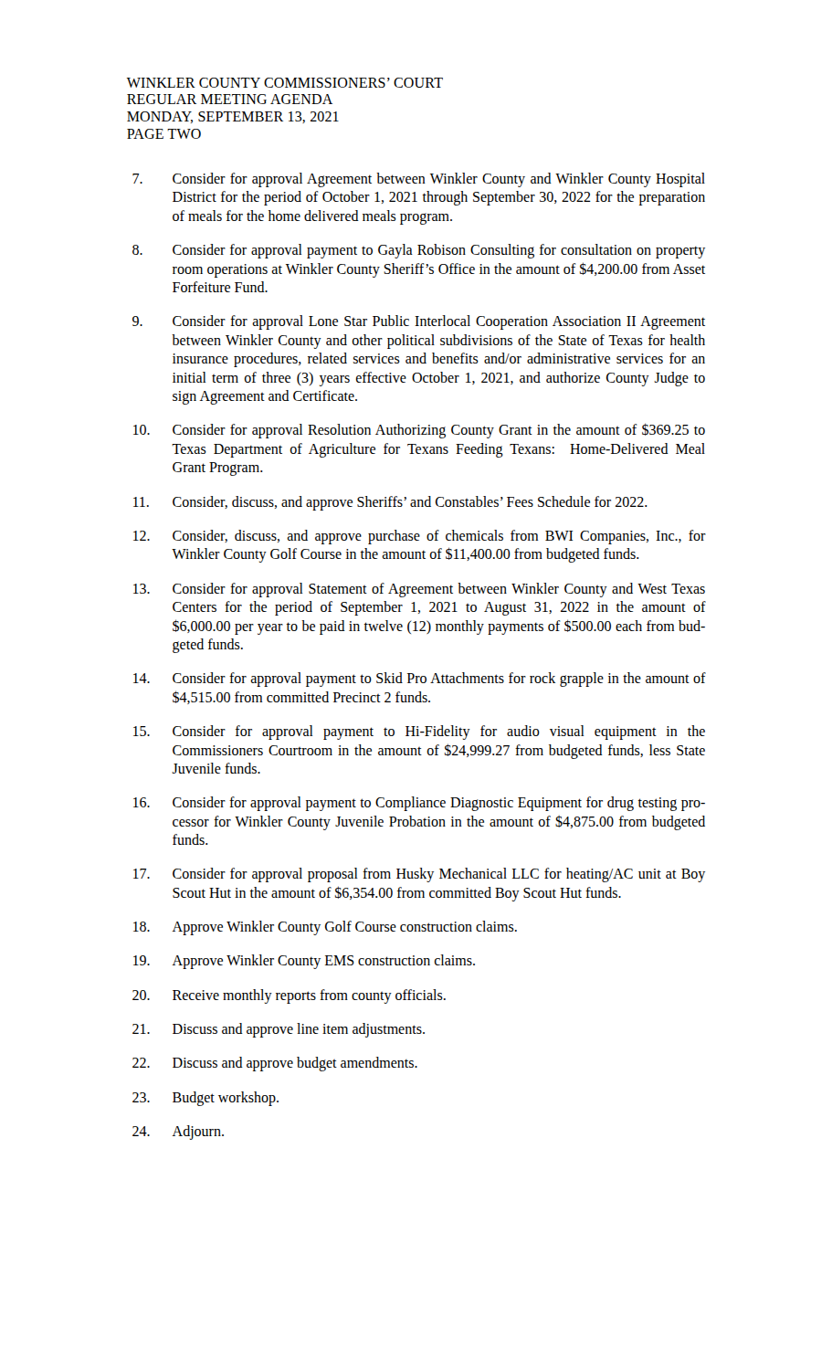WINKLER COUNTY COMMISSIONERS’ COURT
REGULAR MEETING AGENDA
MONDAY, SEPTEMBER 13, 2021
PAGE TWO
7. Consider for approval Agreement between Winkler County and Winkler County Hospital District for the period of October 1, 2021 through September 30, 2022 for the preparation of meals for the home delivered meals program.
8. Consider for approval payment to Gayla Robison Consulting for consultation on property room operations at Winkler County Sheriff’s Office in the amount of $4,200.00 from Asset Forfeiture Fund.
9. Consider for approval Lone Star Public Interlocal Cooperation Association II Agreement between Winkler County and other political subdivisions of the State of Texas for health insurance procedures, related services and benefits and/or administrative services for an initial term of three (3) years effective October 1, 2021, and authorize County Judge to sign Agreement and Certificate.
10. Consider for approval Resolution Authorizing County Grant in the amount of $369.25 to Texas Department of Agriculture for Texans Feeding Texans: Home-Delivered Meal Grant Program.
11. Consider, discuss, and approve Sheriffs’ and Constables’ Fees Schedule for 2022.
12. Consider, discuss, and approve purchase of chemicals from BWI Companies, Inc., for Winkler County Golf Course in the amount of $11,400.00 from budgeted funds.
13. Consider for approval Statement of Agreement between Winkler County and West Texas Centers for the period of September 1, 2021 to August 31, 2022 in the amount of $6,000.00 per year to be paid in twelve (12) monthly payments of $500.00 each from budgeted funds.
14. Consider for approval payment to Skid Pro Attachments for rock grapple in the amount of $4,515.00 from committed Precinct 2 funds.
15. Consider for approval payment to Hi-Fidelity for audio visual equipment in the Commissioners Courtroom in the amount of $24,999.27 from budgeted funds, less State Juvenile funds.
16. Consider for approval payment to Compliance Diagnostic Equipment for drug testing processor for Winkler County Juvenile Probation in the amount of $4,875.00 from budgeted funds.
17. Consider for approval proposal from Husky Mechanical LLC for heating/AC unit at Boy Scout Hut in the amount of $6,354.00 from committed Boy Scout Hut funds.
18. Approve Winkler County Golf Course construction claims.
19. Approve Winkler County EMS construction claims.
20. Receive monthly reports from county officials.
21. Discuss and approve line item adjustments.
22. Discuss and approve budget amendments.
23. Budget workshop.
24. Adjourn.